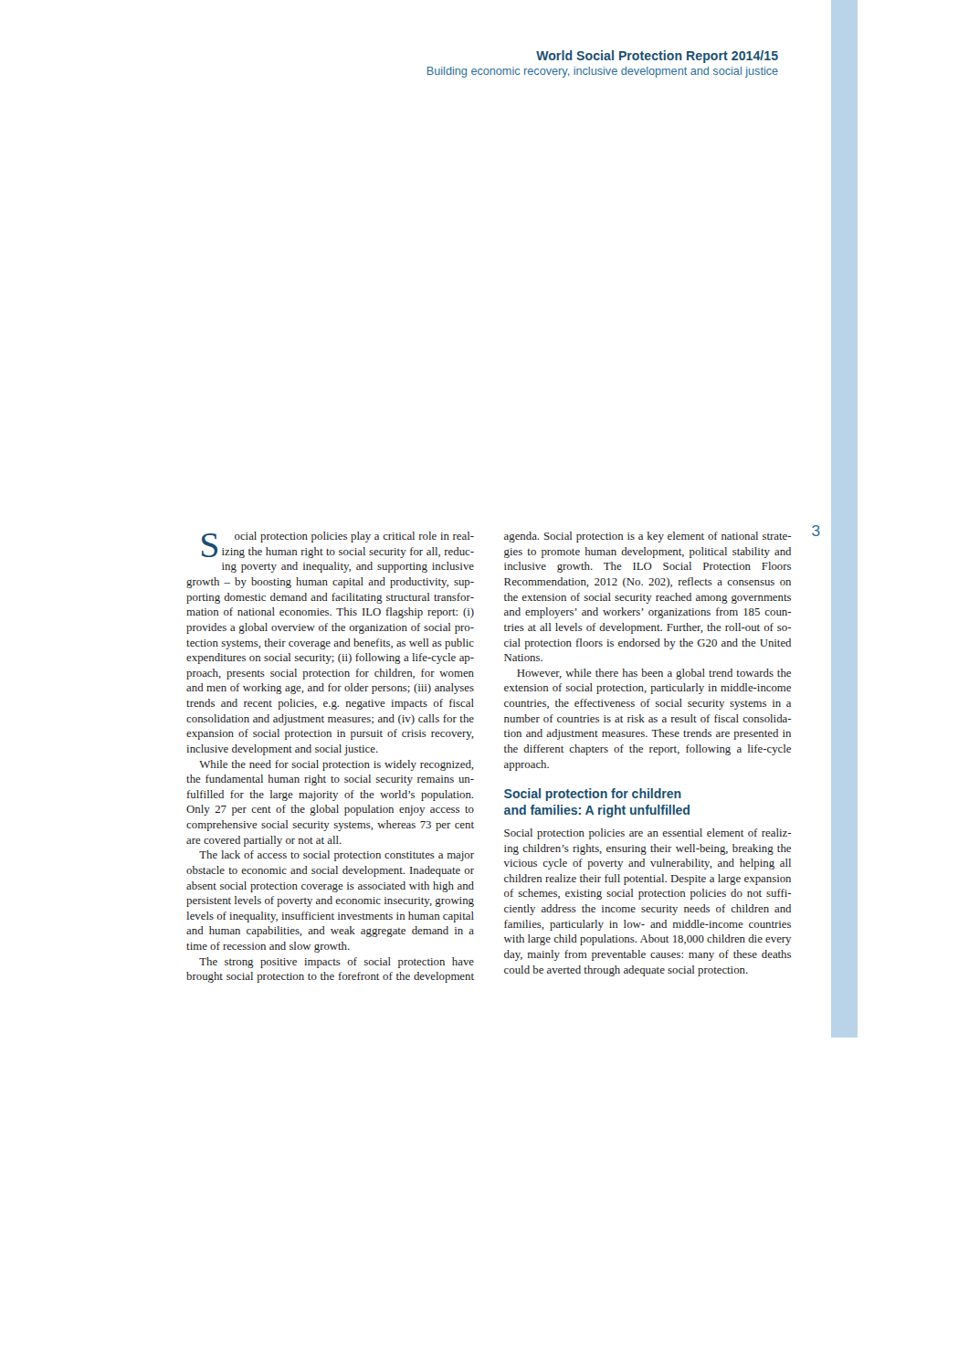World Social Protection Report 2014/15
Building economic recovery, inclusive development and social justice
3
Social protection policies play a critical role in realizing the human right to social security for all, reducing poverty and inequality, and supporting inclusive growth – by boosting human capital and productivity, supporting domestic demand and facilitating structural transformation of national economies. This ILO flagship report: (i) provides a global overview of the organization of social protection systems, their coverage and benefits, as well as public expenditures on social security; (ii) following a life-cycle approach, presents social protection for children, for women and men of working age, and for older persons; (iii) analyses trends and recent policies, e.g. negative impacts of fiscal consolidation and adjustment measures; and (iv) calls for the expansion of social protection in pursuit of crisis recovery, inclusive development and social justice.
While the need for social protection is widely recognized, the fundamental human right to social security remains unfulfilled for the large majority of the world’s population. Only 27 per cent of the global population enjoy access to comprehensive social security systems, whereas 73 per cent are covered partially or not at all.
The lack of access to social protection constitutes a major obstacle to economic and social development. Inadequate or absent social protection coverage is associated with high and persistent levels of poverty and economic insecurity, growing levels of inequality, insufficient investments in human capital and human capabilities, and weak aggregate demand in a time of recession and slow growth.
The strong positive impacts of social protection have brought social protection to the forefront of the development agenda. Social protection is a key element of national strategies to promote human development, political stability and inclusive growth. The ILO Social Protection Floors Recommendation, 2012 (No. 202), reflects a consensus on the extension of social security reached among governments and employers’ and workers’ organizations from 185 countries at all levels of development. Further, the roll-out of social protection floors is endorsed by the G20 and the United Nations.
However, while there has been a global trend towards the extension of social protection, particularly in middle-income countries, the effectiveness of social security systems in a number of countries is at risk as a result of fiscal consolidation and adjustment measures. These trends are presented in the different chapters of the report, following a life-cycle approach.
Social protection for children
and families: A right unfulfilled
Social protection policies are an essential element of realizing children’s rights, ensuring their well-being, breaking the vicious cycle of poverty and vulnerability, and helping all children realize their full potential. Despite a large expansion of schemes, existing social protection policies do not sufficiently address the income security needs of children and families, particularly in low- and middle-income countries with large child populations. About 18,000 children die every day, mainly from preventable causes: many of these deaths could be averted through adequate social protection.